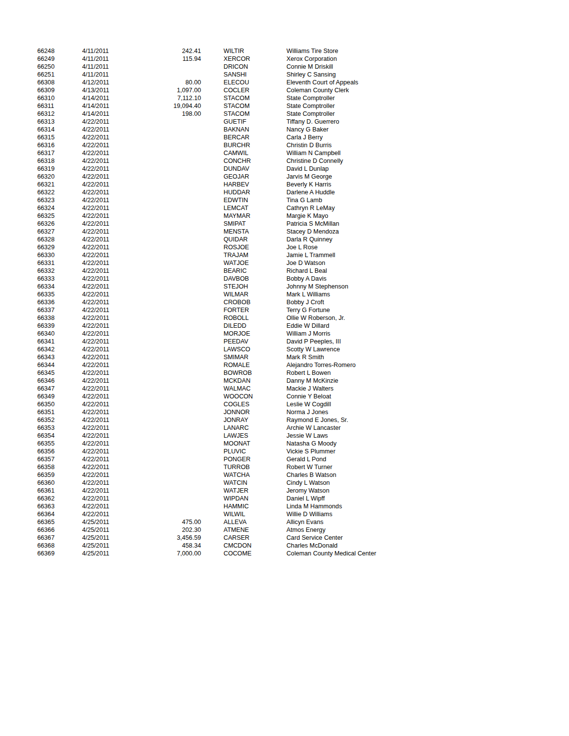| 66248 | 4/11/2011 | 242.41 | WILTIR | Williams Tire Store |
| 66249 | 4/11/2011 | 115.94 | XERCOR | Xerox Corporation |
| 66250 | 4/11/2011 | | DRICON | Connie M Driskill |
| 66251 | 4/11/2011 | | SANSHI | Shirley C Sansing |
| 66308 | 4/12/2011 | 80.00 | ELECOU | Eleventh Court of Appeals |
| 66309 | 4/13/2011 | 1,097.00 | COCLER | Coleman County Clerk |
| 66310 | 4/14/2011 | 7,112.10 | STACOM | State Comptroller |
| 66311 | 4/14/2011 | 19,094.40 | STACOM | State Comptroller |
| 66312 | 4/14/2011 | 198.00 | STACOM | State Comptroller |
| 66313 | 4/22/2011 | | GUETIF | Tiffany D. Guerrero |
| 66314 | 4/22/2011 | | BAKNAN | Nancy G Baker |
| 66315 | 4/22/2011 | | BERCAR | Carla J Berry |
| 66316 | 4/22/2011 | | BURCHR | Christin D Burris |
| 66317 | 4/22/2011 | | CAMWIL | William N Campbell |
| 66318 | 4/22/2011 | | CONCHR | Christine D Connelly |
| 66319 | 4/22/2011 | | DUNDAV | David L Dunlap |
| 66320 | 4/22/2011 | | GEOJAR | Jarvis M George |
| 66321 | 4/22/2011 | | HARBEV | Beverly K Harris |
| 66322 | 4/22/2011 | | HUDDAR | Darlene A Huddle |
| 66323 | 4/22/2011 | | EDWTIN | Tina G Lamb |
| 66324 | 4/22/2011 | | LEMCAT | Cathryn R LeMay |
| 66325 | 4/22/2011 | | MAYMAR | Margie K Mayo |
| 66326 | 4/22/2011 | | SMIPAT | Patricia S McMillan |
| 66327 | 4/22/2011 | | MENSTA | Stacey D Mendoza |
| 66328 | 4/22/2011 | | QUIDAR | Darla R Quinney |
| 66329 | 4/22/2011 | | ROSJOE | Joe L Rose |
| 66330 | 4/22/2011 | | TRAJAM | Jamie L Trammell |
| 66331 | 4/22/2011 | | WATJOE | Joe D Watson |
| 66332 | 4/22/2011 | | BEARIC | Richard L Beal |
| 66333 | 4/22/2011 | | DAVBOB | Bobby A Davis |
| 66334 | 4/22/2011 | | STEJOH | Johnny M Stephenson |
| 66335 | 4/22/2011 | | WILMAR | Mark L Williams |
| 66336 | 4/22/2011 | | CROBOB | Bobby J Croft |
| 66337 | 4/22/2011 | | FORTER | Terry G Fortune |
| 66338 | 4/22/2011 | | ROBOLL | Ollie W Roberson, Jr. |
| 66339 | 4/22/2011 | | DILEDD | Eddie W Dillard |
| 66340 | 4/22/2011 | | MORJOE | William J Morris |
| 66341 | 4/22/2011 | | PEEDAV | David P Peeples, III |
| 66342 | 4/22/2011 | | LAWSCO | Scotty W Lawrence |
| 66343 | 4/22/2011 | | SMIMAR | Mark R Smith |
| 66344 | 4/22/2011 | | ROMALE | Alejandro Torres-Romero |
| 66345 | 4/22/2011 | | BOWROB | Robert L Bowen |
| 66346 | 4/22/2011 | | MCKDAN | Danny M McKinzie |
| 66347 | 4/22/2011 | | WALMAC | Mackie J Walters |
| 66349 | 4/22/2011 | | WOOCON | Connie Y Beloat |
| 66350 | 4/22/2011 | | COGLES | Leslie W Cogdill |
| 66351 | 4/22/2011 | | JONNOR | Norma J Jones |
| 66352 | 4/22/2011 | | JONRAY | Raymond E Jones, Sr. |
| 66353 | 4/22/2011 | | LANARC | Archie W Lancaster |
| 66354 | 4/22/2011 | | LAWJES | Jessie W Laws |
| 66355 | 4/22/2011 | | MOONAT | Natasha G Moody |
| 66356 | 4/22/2011 | | PLUVIC | Vickie S Plummer |
| 66357 | 4/22/2011 | | PONGER | Gerald L Pond |
| 66358 | 4/22/2011 | | TURROB | Robert W Turner |
| 66359 | 4/22/2011 | | WATCHA | Charles B Watson |
| 66360 | 4/22/2011 | | WATCIN | Cindy L Watson |
| 66361 | 4/22/2011 | | WATJER | Jeromy Watson |
| 66362 | 4/22/2011 | | WIPDAN | Daniel L Wipff |
| 66363 | 4/22/2011 | | HAMMIC | Linda M Hammonds |
| 66364 | 4/22/2011 | | WILWIL | Willie D Williams |
| 66365 | 4/25/2011 | 475.00 | ALLEVA | Allicyn Evans |
| 66366 | 4/25/2011 | 202.30 | ATMENE | Atmos Energy |
| 66367 | 4/25/2011 | 3,456.59 | CARSER | Card Service Center |
| 66368 | 4/25/2011 | 458.34 | CMCDON | Charles McDonald |
| 66369 | 4/25/2011 | 7,000.00 | COCOME | Coleman County Medical Center |